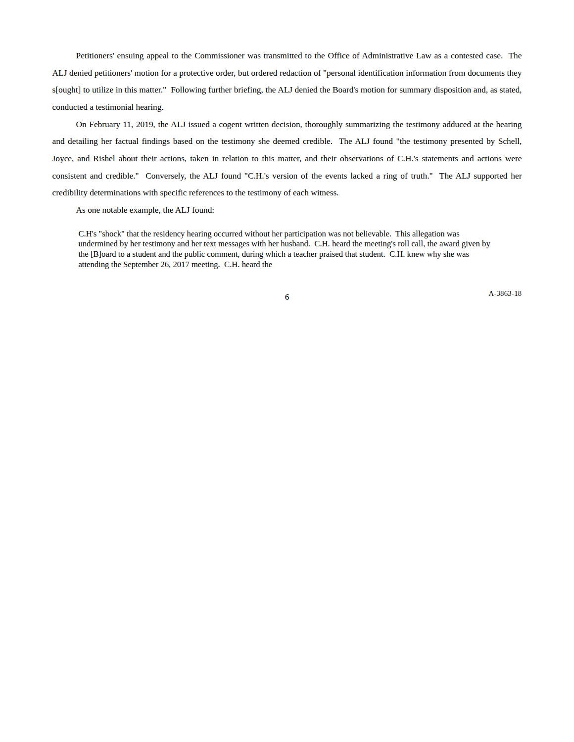Petitioners' ensuing appeal to the Commissioner was transmitted to the Office of Administrative Law as a contested case. The ALJ denied petitioners' motion for a protective order, but ordered redaction of "personal identification information from documents they s[ought] to utilize in this matter." Following further briefing, the ALJ denied the Board's motion for summary disposition and, as stated, conducted a testimonial hearing.
On February 11, 2019, the ALJ issued a cogent written decision, thoroughly summarizing the testimony adduced at the hearing and detailing her factual findings based on the testimony she deemed credible. The ALJ found "the testimony presented by Schell, Joyce, and Rishel about their actions, taken in relation to this matter, and their observations of C.H.'s statements and actions were consistent and credible." Conversely, the ALJ found "C.H.'s version of the events lacked a ring of truth." The ALJ supported her credibility determinations with specific references to the testimony of each witness.
As one notable example, the ALJ found:
C.H's "shock" that the residency hearing occurred without her participation was not believable. This allegation was undermined by her testimony and her text messages with her husband. C.H. heard the meeting's roll call, the award given by the [B]oard to a student and the public comment, during which a teacher praised that student. C.H. knew why she was attending the September 26, 2017 meeting. C.H. heard the
6
A-3863-18